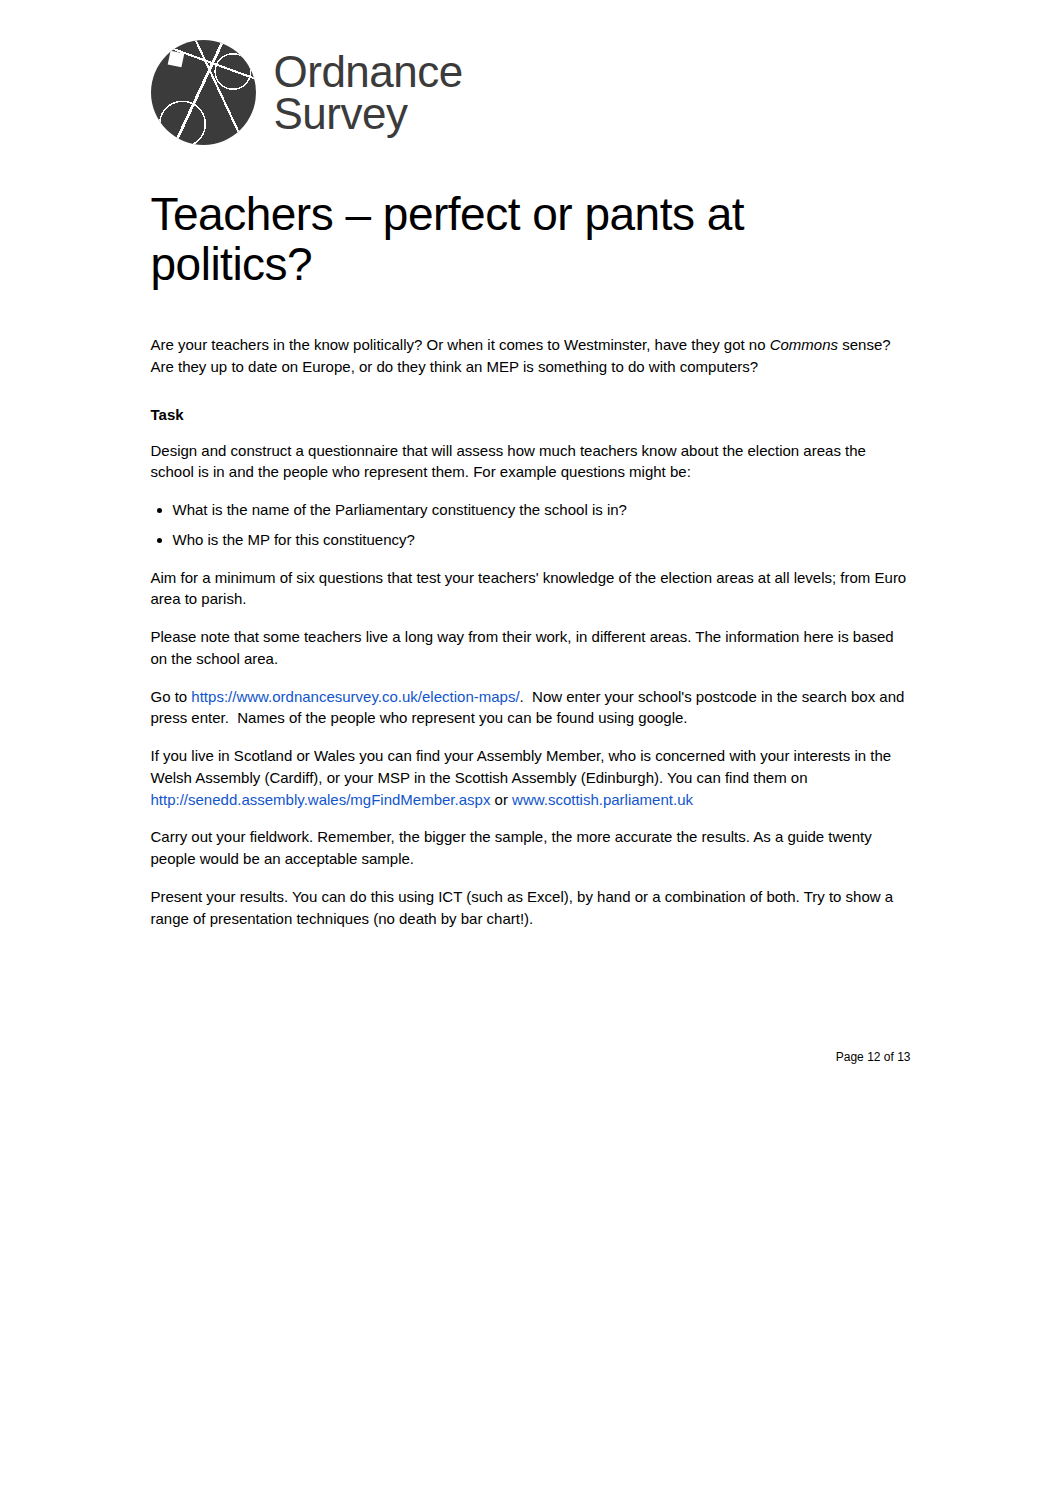Ordnance
Survey
Teachers – perfect or pants at politics?
Are your teachers in the know politically? Or when it comes to Westminster, have they got no Commons sense? Are they up to date on Europe, or do they think an MEP is something to do with computers?
Task
Design and construct a questionnaire that will assess how much teachers know about the election areas the school is in and the people who represent them. For example questions might be:
What is the name of the Parliamentary constituency the school is in?
Who is the MP for this constituency?
Aim for a minimum of six questions that test your teachers' knowledge of the election areas at all levels; from Euro area to parish.
Please note that some teachers live a long way from their work, in different areas. The information here is based on the school area.
Go to https://www.ordnancesurvey.co.uk/election-maps/. Now enter your school's postcode in the search box and press enter. Names of the people who represent you can be found using google.
If you live in Scotland or Wales you can find your Assembly Member, who is concerned with your interests in the Welsh Assembly (Cardiff), or your MSP in the Scottish Assembly (Edinburgh). You can find them on http://senedd.assembly.wales/mgFindMember.aspx or www.scottish.parliament.uk
Carry out your fieldwork. Remember, the bigger the sample, the more accurate the results. As a guide twenty people would be an acceptable sample.
Present your results. You can do this using ICT (such as Excel), by hand or a combination of both. Try to show a range of presentation techniques (no death by bar chart!).
Page 12 of 13